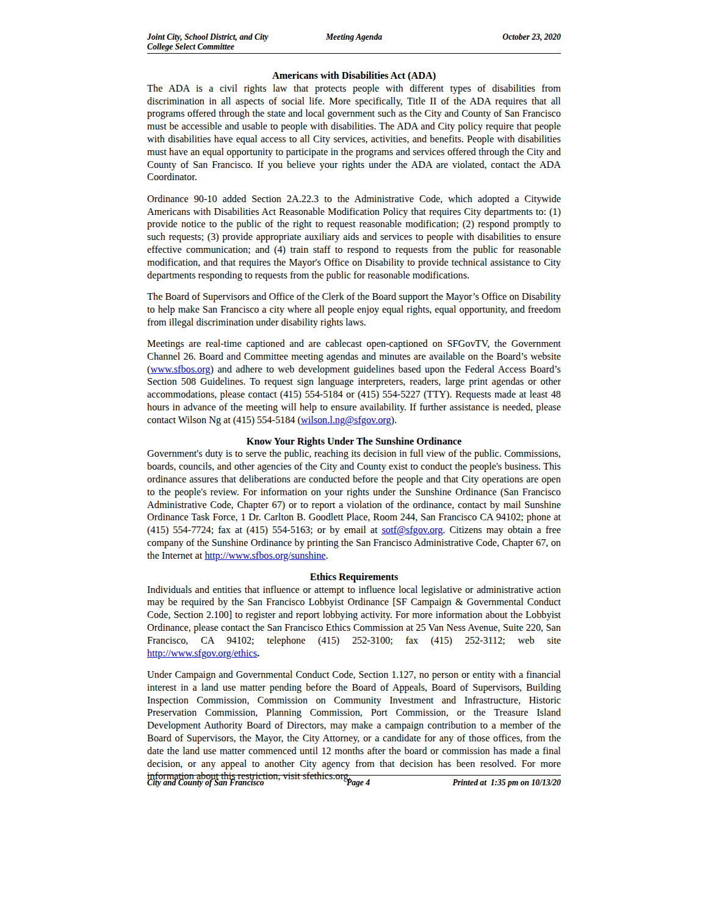Joint City, School District, and City College Select Committee
Meeting Agenda
October 23, 2020
Americans with Disabilities Act (ADA)
The ADA is a civil rights law that protects people with different types of disabilities from discrimination in all aspects of social life. More specifically, Title II of the ADA requires that all programs offered through the state and local government such as the City and County of San Francisco must be accessible and usable to people with disabilities. The ADA and City policy require that people with disabilities have equal access to all City services, activities, and benefits. People with disabilities must have an equal opportunity to participate in the programs and services offered through the City and County of San Francisco. If you believe your rights under the ADA are violated, contact the ADA Coordinator.
Ordinance 90-10 added Section 2A.22.3 to the Administrative Code, which adopted a Citywide Americans with Disabilities Act Reasonable Modification Policy that requires City departments to: (1) provide notice to the public of the right to request reasonable modification; (2) respond promptly to such requests; (3) provide appropriate auxiliary aids and services to people with disabilities to ensure effective communication; and (4) train staff to respond to requests from the public for reasonable modification, and that requires the Mayor's Office on Disability to provide technical assistance to City departments responding to requests from the public for reasonable modifications.
The Board of Supervisors and Office of the Clerk of the Board support the Mayor’s Office on Disability to help make San Francisco a city where all people enjoy equal rights, equal opportunity, and freedom from illegal discrimination under disability rights laws.
Meetings are real-time captioned and are cablecast open-captioned on SFGovTV, the Government Channel 26. Board and Committee meeting agendas and minutes are available on the Board’s website (www.sfbos.org) and adhere to web development guidelines based upon the Federal Access Board’s Section 508 Guidelines. To request sign language interpreters, readers, large print agendas or other accommodations, please contact (415) 554-5184 or (415) 554-5227 (TTY). Requests made at least 48 hours in advance of the meeting will help to ensure availability. If further assistance is needed, please contact Wilson Ng at (415) 554-5184 (wilson.l.ng@sfgov.org).
Know Your Rights Under The Sunshine Ordinance
Government's duty is to serve the public, reaching its decision in full view of the public. Commissions, boards, councils, and other agencies of the City and County exist to conduct the people's business. This ordinance assures that deliberations are conducted before the people and that City operations are open to the people's review. For information on your rights under the Sunshine Ordinance (San Francisco Administrative Code, Chapter 67) or to report a violation of the ordinance, contact by mail Sunshine Ordinance Task Force, 1 Dr. Carlton B. Goodlett Place, Room 244, San Francisco CA 94102; phone at (415) 554-7724; fax at (415) 554-5163; or by email at sotf@sfgov.org. Citizens may obtain a free company of the Sunshine Ordinance by printing the San Francisco Administrative Code, Chapter 67, on the Internet at http://www.sfbos.org/sunshine.
Ethics Requirements
Individuals and entities that influence or attempt to influence local legislative or administrative action may be required by the San Francisco Lobbyist Ordinance [SF Campaign & Governmental Conduct Code, Section 2.100] to register and report lobbying activity. For more information about the Lobbyist Ordinance, please contact the San Francisco Ethics Commission at 25 Van Ness Avenue, Suite 220, San Francisco, CA 94102; telephone (415) 252-3100; fax (415) 252-3112; web site http://www.sfgov.org/ethics.
Under Campaign and Governmental Conduct Code, Section 1.127, no person or entity with a financial interest in a land use matter pending before the Board of Appeals, Board of Supervisors, Building Inspection Commission, Commission on Community Investment and Infrastructure, Historic Preservation Commission, Planning Commission, Port Commission, or the Treasure Island Development Authority Board of Directors, may make a campaign contribution to a member of the Board of Supervisors, the Mayor, the City Attorney, or a candidate for any of those offices, from the date the land use matter commenced until 12 months after the board or commission has made a final decision, or any appeal to another City agency from that decision has been resolved. For more information about this restriction, visit sfethics.org.
City and County of San Francisco
Page 4
Printed at 1:35 pm on 10/13/20